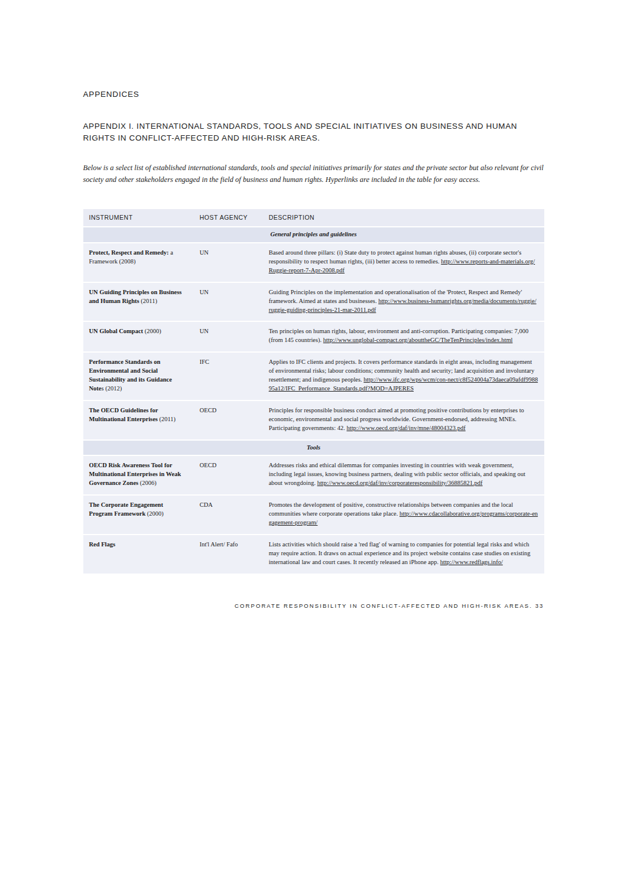APPENDICES
APPENDIX I. INTERNATIONAL STANDARDS, TOOLS AND SPECIAL INITIATIVES ON BUSINESS AND HUMAN RIGHTS IN CONFLICT-AFFECTED AND HIGH-RISK AREAS.
Below is a select list of established international standards, tools and special initiatives primarily for states and the private sector but also relevant for civil society and other stakeholders engaged in the field of business and human rights. Hyperlinks are included in the table for easy access.
| INSTRUMENT | HOST AGENCY | DESCRIPTION |
| --- | --- | --- |
| General principles and guidelines |
| Protect, Respect and Remedy: a Framework (2008) | UN | Based around three pillars: (i) State duty to protect against human rights abuses, (ii) corporate sector's responsibility to respect human rights, (iii) better access to remedies. http://www.reports-and-materials.org/Ruggie-report-7-Apr-2008.pdf |
| UN Guiding Principles on Business and Human Rights (2011) | UN | Guiding Principles on the implementation and operationalisation of the 'Protect, Respect and Remedy' framework. Aimed at states and businesses. http://www.business-humanrights.org/media/documents/ruggie/ruggie-guiding-principles-21-mar-2011.pdf |
| UN Global Compact (2000) | UN | Ten principles on human rights, labour, environment and anti-corruption. Participating companies: 7,000 (from 145 countries). http://www.unglobal-compact.org/abouttheGC/TheTenPrinciples/index.html |
| Performance Standards on Environmental and Social Sustainability and its Guidance Note s (2012) | IFC | Applies to IFC clients and projects. It covers performance standards in eight areas, including management of environmental risks; labour conditions; community health and security; land acquisition and involuntary resettlement; and indigenous peoples. http://www.ifc.org/wps/wcm/con-nect/c8f524004a73daeca09afdf998895a12/IFC_Performance_Standards.pdf?MOD=AJPERES |
| The OECD Guidelines for Multinational Enterprises (2011) | OECD | Principles for responsible business conduct aimed at promoting positive contributions by enterprises to economic, environmental and social progress worldwide. Government-endorsed, addressing MNEs. Participating governments: 42. http://www.oecd.org/daf/inv/mne/48004323.pdf |
| Tools |
| OECD Risk Awareness Tool for Multinational Enterprises in Weak Governance Zones (2006) | OECD | Addresses risks and ethical dilemmas for companies investing in countries with weak government, including legal issues, knowing business partners, dealing with public sector officials, and speaking out about wrongdoing. http://www.oecd.org/daf/inv/corporateresponsibility/36885821.pdf |
| The Corporate Engagement Program Framework (2000) | CDA | Promotes the development of positive, constructive relationships between companies and the local communities where corporate operations take place. http://www.cdacollaborative.org/programs/corporate-engagement-program/ |
| Red Flags | Int'l Alert/ Fafo | Lists activities which should raise a 'red flag' of warning to companies for potential legal risks and which may require action. It draws on actual experience and its project website contains case studies on existing international law and court cases. It recently released an iPhone app. http://www.redflags.info/ |
CORPORATE RESPONSIBILITY IN CONFLICT-AFFECTED AND HIGH-RISK AREAS. 33